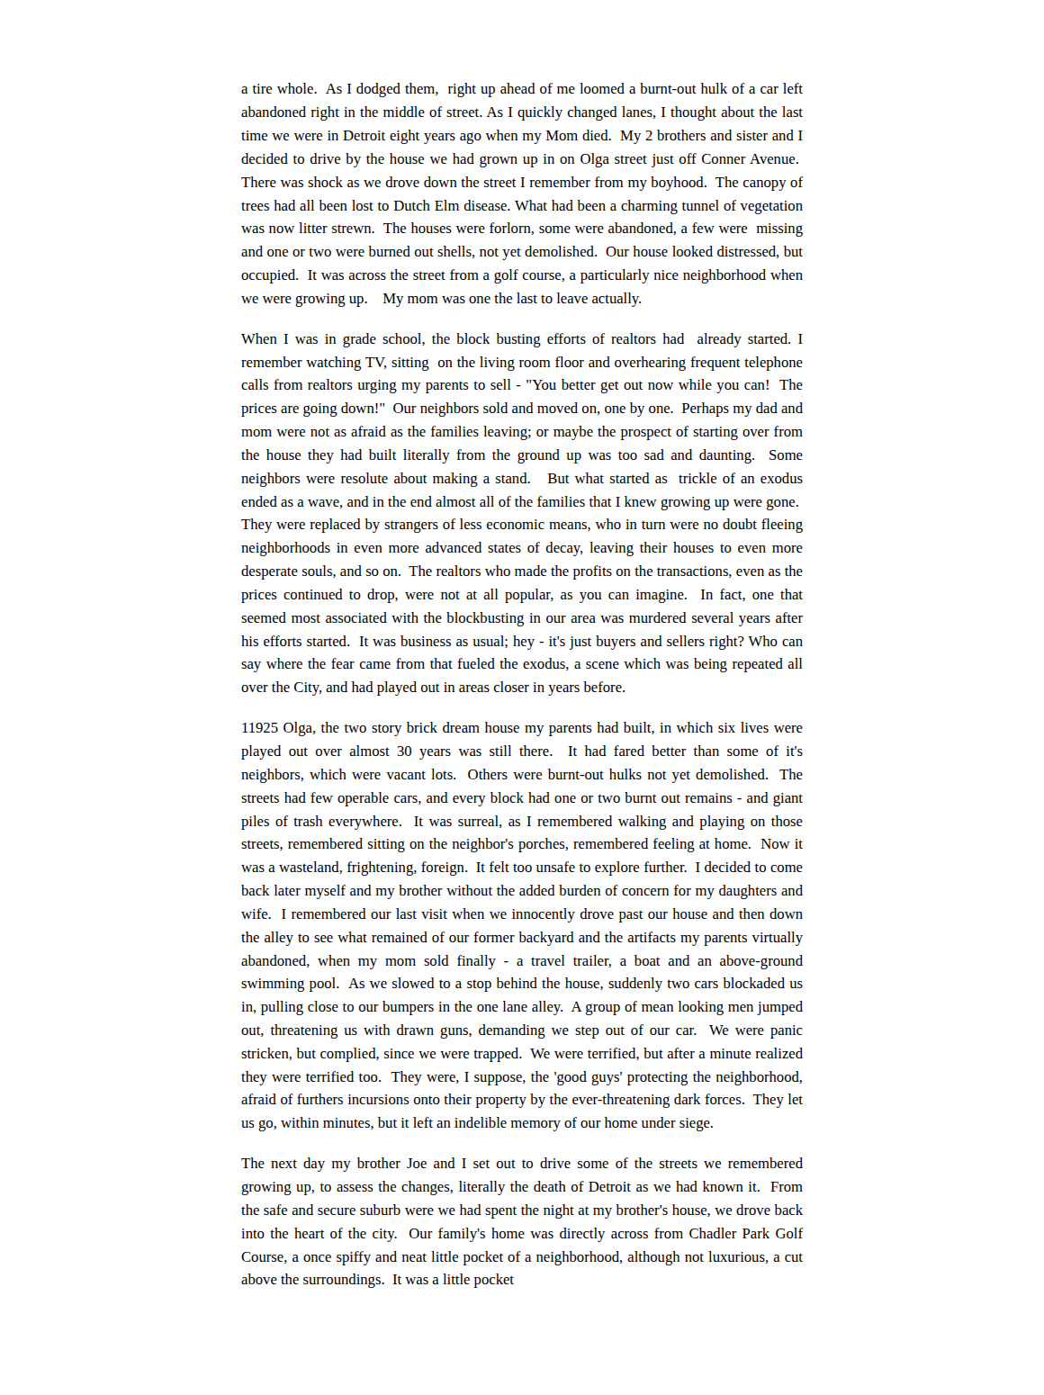a tire whole. As I dodged them, right up ahead of me loomed a burnt-out hulk of a car left abandoned right in the middle of street. As I quickly changed lanes, I thought about the last time we were in Detroit eight years ago when my Mom died. My 2 brothers and sister and I decided to drive by the house we had grown up in on Olga street just off Conner Avenue. There was shock as we drove down the street I remember from my boyhood. The canopy of trees had all been lost to Dutch Elm disease. What had been a charming tunnel of vegetation was now litter strewn. The houses were forlorn, some were abandoned, a few were missing and one or two were burned out shells, not yet demolished. Our house looked distressed, but occupied. It was across the street from a golf course, a particularly nice neighborhood when we were growing up. My mom was one the last to leave actually.
When I was in grade school, the block busting efforts of realtors had already started. I remember watching TV, sitting on the living room floor and overhearing frequent telephone calls from realtors urging my parents to sell - "You better get out now while you can! The prices are going down!" Our neighbors sold and moved on, one by one. Perhaps my dad and mom were not as afraid as the families leaving; or maybe the prospect of starting over from the house they had built literally from the ground up was too sad and daunting. Some neighbors were resolute about making a stand. But what started as trickle of an exodus ended as a wave, and in the end almost all of the families that I knew growing up were gone. They were replaced by strangers of less economic means, who in turn were no doubt fleeing neighborhoods in even more advanced states of decay, leaving their houses to even more desperate souls, and so on. The realtors who made the profits on the transactions, even as the prices continued to drop, were not at all popular, as you can imagine. In fact, one that seemed most associated with the blockbusting in our area was murdered several years after his efforts started. It was business as usual; hey - it's just buyers and sellers right? Who can say where the fear came from that fueled the exodus, a scene which was being repeated all over the City, and had played out in areas closer in years before.
11925 Olga, the two story brick dream house my parents had built, in which six lives were played out over almost 30 years was still there. It had fared better than some of it's neighbors, which were vacant lots. Others were burnt-out hulks not yet demolished. The streets had few operable cars, and every block had one or two burnt out remains - and giant piles of trash everywhere. It was surreal, as I remembered walking and playing on those streets, remembered sitting on the neighbor's porches, remembered feeling at home. Now it was a wasteland, frightening, foreign. It felt too unsafe to explore further. I decided to come back later myself and my brother without the added burden of concern for my daughters and wife. I remembered our last visit when we innocently drove past our house and then down the alley to see what remained of our former backyard and the artifacts my parents virtually abandoned, when my mom sold finally - a travel trailer, a boat and an above-ground swimming pool. As we slowed to a stop behind the house, suddenly two cars blockaded us in, pulling close to our bumpers in the one lane alley. A group of mean looking men jumped out, threatening us with drawn guns, demanding we step out of our car. We were panic stricken, but complied, since we were trapped. We were terrified, but after a minute realized they were terrified too. They were, I suppose, the 'good guys' protecting the neighborhood, afraid of furthers incursions onto their property by the ever-threatening dark forces. They let us go, within minutes, but it left an indelible memory of our home under siege.
The next day my brother Joe and I set out to drive some of the streets we remembered growing up, to assess the changes, literally the death of Detroit as we had known it. From the safe and secure suburb were we had spent the night at my brother's house, we drove back into the heart of the city. Our family's home was directly across from Chadler Park Golf Course, a once spiffy and neat little pocket of a neighborhood, although not luxurious, a cut above the surroundings. It was a little pocket